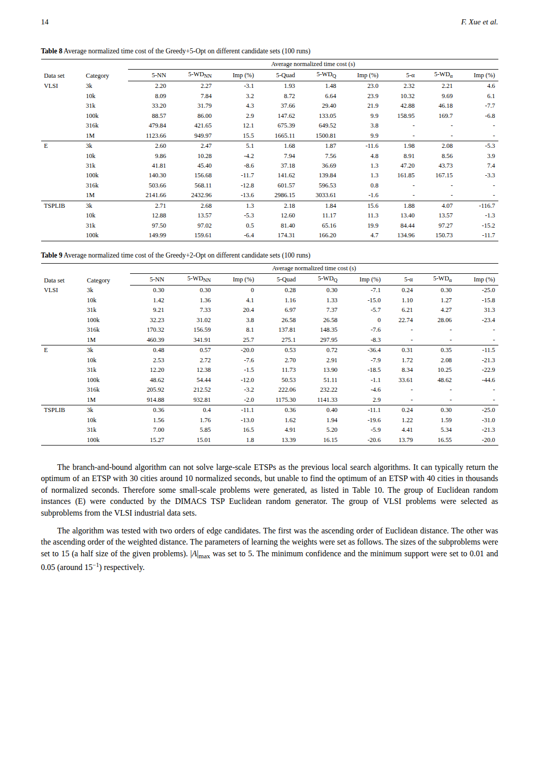14
F. Xue et al.
Table 8 Average normalized time cost of the Greedy+5-Opt on different candidate sets (100 runs)
| Data set | Category | Average normalized time cost (s) |
| --- | --- | --- |
| 5-NN | 5-WD NN | Imp (%) | 5-Quad | 5-WD Q | Imp (%) | 5-α | 5-WD α | Imp (%) |
| VLSI | 3k | 2.20 | 2.27 | -3.1 | 1.93 | 1.48 | 23.0 | 2.32 | 2.21 | 4.6 |
| | 10k | 8.09 | 7.84 | 3.2 | 8.72 | 6.64 | 23.9 | 10.32 | 9.69 | 6.1 |
| | 31k | 33.20 | 31.79 | 4.3 | 37.66 | 29.40 | 21.9 | 42.88 | 46.18 | -7.7 |
| | 100k | 88.57 | 86.00 | 2.9 | 147.62 | 133.05 | 9.9 | 158.95 | 169.7 | -6.8 |
| | 316k | 479.84 | 421.65 | 12.1 | 675.39 | 649.52 | 3.8 | - | - | - |
| | 1M | 1123.66 | 949.97 | 15.5 | 1665.11 | 1500.81 | 9.9 | - | - | - |
| E | 3k | 2.60 | 2.47 | 5.1 | 1.68 | 1.87 | -11.6 | 1.98 | 2.08 | -5.3 |
| | 10k | 9.86 | 10.28 | -4.2 | 7.94 | 7.56 | 4.8 | 8.91 | 8.56 | 3.9 |
| | 31k | 41.81 | 45.40 | -8.6 | 37.18 | 36.69 | 1.3 | 47.20 | 43.73 | 7.4 |
| | 100k | 140.30 | 156.68 | -11.7 | 141.62 | 139.84 | 1.3 | 161.85 | 167.15 | -3.3 |
| | 316k | 503.66 | 568.11 | -12.8 | 601.57 | 596.53 | 0.8 | - | - | - |
| | 1M | 2141.66 | 2432.96 | -13.6 | 2986.15 | 3033.61 | -1.6 | - | - | - |
| TSPLIB | 3k | 2.71 | 2.68 | 1.3 | 2.18 | 1.84 | 15.6 | 1.88 | 4.07 | -116.7 |
| | 10k | 12.88 | 13.57 | -5.3 | 12.60 | 11.17 | 11.3 | 13.40 | 13.57 | -1.3 |
| | 31k | 97.50 | 97.02 | 0.5 | 81.40 | 65.16 | 19.9 | 84.44 | 97.27 | -15.2 |
| | 100k | 149.99 | 159.61 | -6.4 | 174.31 | 166.20 | 4.7 | 134.96 | 150.73 | -11.7 |
Table 9 Average normalized time cost of the Greedy+2-Opt on different candidate sets (100 runs)
| Data set | Category | Average normalized time cost (s) |
| --- | --- | --- |
| 5-NN | 5-WD NN | Imp (%) | 5-Quad | 5-WD Q | Imp (%) | 5-α | 5-WD α | Imp (%) |
| VLSI | 3k | 0.30 | 0.30 | 0 | 0.28 | 0.30 | -7.1 | 0.24 | 0.30 | -25.0 |
| | 10k | 1.42 | 1.36 | 4.1 | 1.16 | 1.33 | -15.0 | 1.10 | 1.27 | -15.8 |
| | 31k | 9.21 | 7.33 | 20.4 | 6.97 | 7.37 | -5.7 | 6.21 | 4.27 | 31.3 |
| | 100k | 32.23 | 31.02 | 3.8 | 26.58 | 26.58 | 0 | 22.74 | 28.06 | -23.4 |
| | 316k | 170.32 | 156.59 | 8.1 | 137.81 | 148.35 | -7.6 | - | - | - |
| | 1M | 460.39 | 341.91 | 25.7 | 275.1 | 297.95 | -8.3 | - | - | - |
| E | 3k | 0.48 | 0.57 | -20.0 | 0.53 | 0.72 | -36.4 | 0.31 | 0.35 | -11.5 |
| | 10k | 2.53 | 2.72 | -7.6 | 2.70 | 2.91 | -7.9 | 1.72 | 2.08 | -21.3 |
| | 31k | 12.20 | 12.38 | -1.5 | 11.73 | 13.90 | -18.5 | 8.34 | 10.25 | -22.9 |
| | 100k | 48.62 | 54.44 | -12.0 | 50.53 | 51.11 | -1.1 | 33.61 | 48.62 | -44.6 |
| | 316k | 205.92 | 212.52 | -3.2 | 222.06 | 232.22 | -4.6 | - | - | - |
| | 1M | 914.88 | 932.81 | -2.0 | 1175.30 | 1141.33 | 2.9 | - | - | - |
| TSPLIB | 3k | 0.36 | 0.4 | -11.1 | 0.36 | 0.40 | -11.1 | 0.24 | 0.30 | -25.0 |
| | 10k | 1.56 | 1.76 | -13.0 | 1.62 | 1.94 | -19.6 | 1.22 | 1.59 | -31.0 |
| | 31k | 7.00 | 5.85 | 16.5 | 4.91 | 5.20 | -5.9 | 4.41 | 5.34 | -21.3 |
| | 100k | 15.27 | 15.01 | 1.8 | 13.39 | 16.15 | -20.6 | 13.79 | 16.55 | -20.0 |
The branch-and-bound algorithm can not solve large-scale ETSPs as the previous local search algorithms. It can typically return the optimum of an ETSP with 30 cities around 10 normalized seconds, but unable to find the optimum of an ETSP with 40 cities in thousands of normalized seconds. Therefore some small-scale problems were generated, as listed in Table 10. The group of Euclidean random instances (E) were conducted by the DIMACS TSP Euclidean random generator. The group of VLSI problems were selected as subproblems from the VLSI industrial data sets.
The algorithm was tested with two orders of edge candidates. The first was the ascending order of Euclidean distance. The other was the ascending order of the weighted distance. The parameters of learning the weights were set as follows. The sizes of the subproblems were set to 15 (a half size of the given problems). |A|max was set to 5. The minimum confidence and the minimum support were set to 0.01 and 0.05 (around 15−1) respectively.